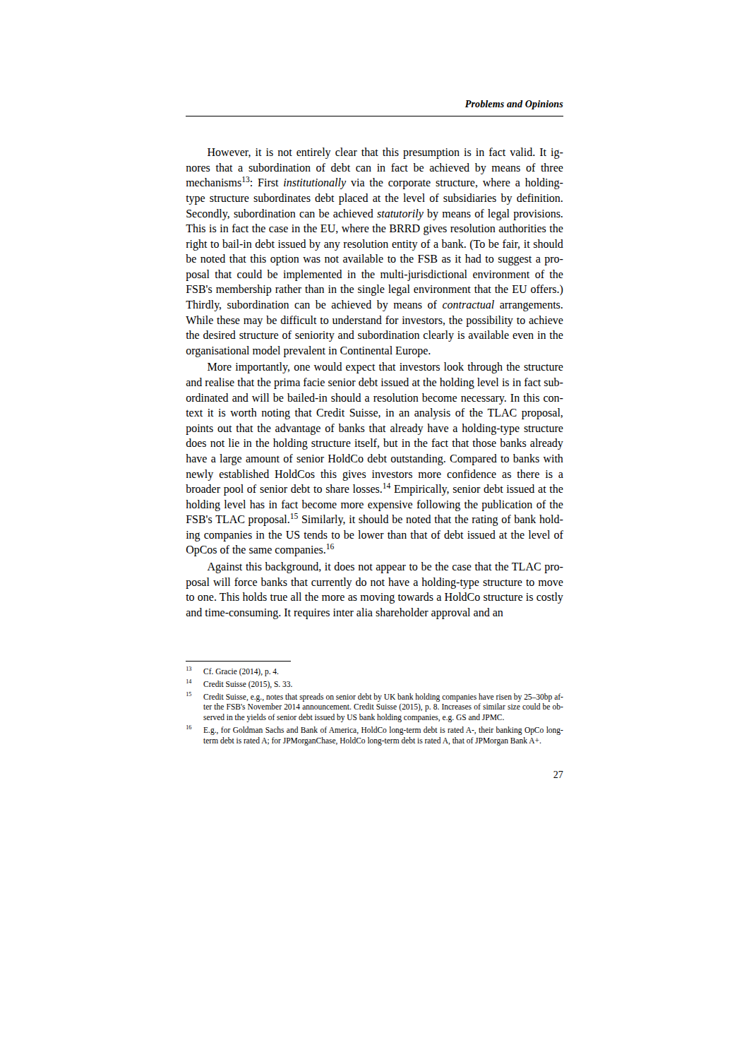Problems and Opinions
However, it is not entirely clear that this presumption is in fact valid. It ignores that a subordination of debt can in fact be achieved by means of three mechanisms13: First institutionally via the corporate structure, where a holding-type structure subordinates debt placed at the level of subsidiaries by definition. Secondly, subordination can be achieved statutorily by means of legal provisions. This is in fact the case in the EU, where the BRRD gives resolution authorities the right to bail-in debt issued by any resolution entity of a bank. (To be fair, it should be noted that this option was not available to the FSB as it had to suggest a proposal that could be implemented in the multi-jurisdictional environment of the FSB's membership rather than in the single legal environment that the EU offers.) Thirdly, subordination can be achieved by means of contractual arrangements. While these may be difficult to understand for investors, the possibility to achieve the desired structure of seniority and subordination clearly is available even in the organisational model prevalent in Continental Europe.
More importantly, one would expect that investors look through the structure and realise that the prima facie senior debt issued at the holding level is in fact subordinated and will be bailed-in should a resolution become necessary. In this context it is worth noting that Credit Suisse, in an analysis of the TLAC proposal, points out that the advantage of banks that already have a holding-type structure does not lie in the holding structure itself, but in the fact that those banks already have a large amount of senior HoldCo debt outstanding. Compared to banks with newly established HoldCos this gives investors more confidence as there is a broader pool of senior debt to share losses.14 Empirically, senior debt issued at the holding level has in fact become more expensive following the publication of the FSB's TLAC proposal.15 Similarly, it should be noted that the rating of bank holding companies in the US tends to be lower than that of debt issued at the level of OpCos of the same companies.16
Against this background, it does not appear to be the case that the TLAC proposal will force banks that currently do not have a holding-type structure to move to one. This holds true all the more as moving towards a HoldCo structure is costly and time-consuming. It requires inter alia shareholder approval and an
13
Cf. Gracie (2014), p. 4.
14
Credit Suisse (2015), S. 33.
15
Credit Suisse, e.g., notes that spreads on senior debt by UK bank holding companies have risen by 25–30bp after the FSB's November 2014 announcement. Credit Suisse (2015), p. 8. Increases of similar size could be observed in the yields of senior debt issued by US bank holding companies, e.g. GS and JPMC.
16
E.g., for Goldman Sachs and Bank of America, HoldCo long-term debt is rated A-, their banking OpCo long-term debt is rated A; for JPMorganChase, HoldCo long-term debt is rated A, that of JPMorgan Bank A+.
27